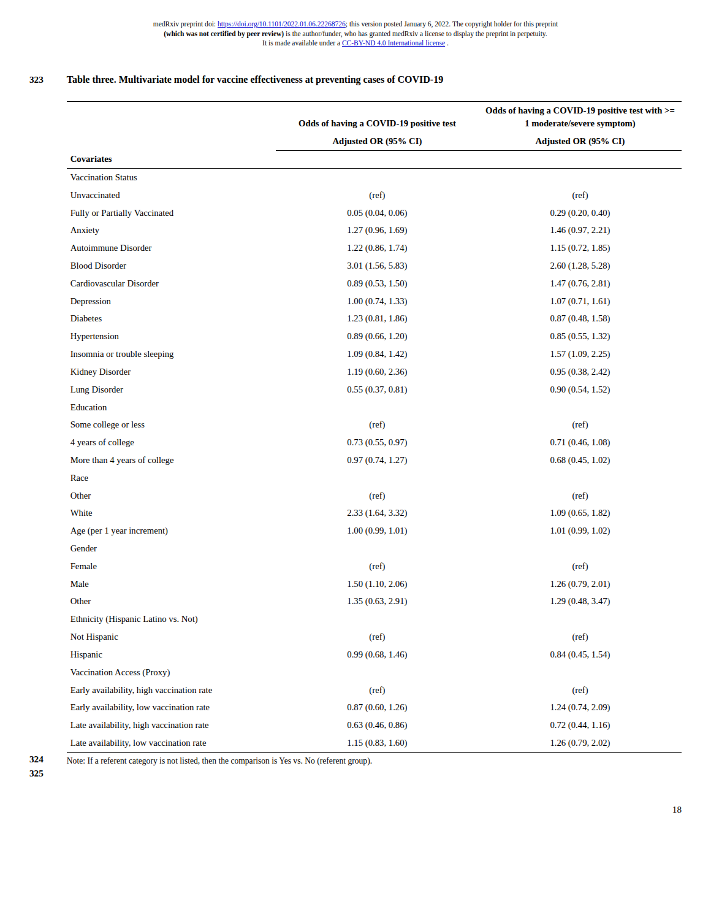medRxiv preprint doi: https://doi.org/10.1101/2022.01.06.22268726; this version posted January 6, 2022. The copyright holder for this preprint
(which was not certified by peer review) is the author/funder, who has granted medRxiv a license to display the preprint in perpetuity.
It is made available under a CC-BY-ND 4.0 International license .
323
Table three. Multivariate model for vaccine effectiveness at preventing cases of COVID-19
| | Odds of having a COVID-19 positive test | Odds of having a COVID-19 positive test with >= 1 moderate/severe symptom) |
| --- | --- | --- |
| Adjusted OR (95% CI) | Adjusted OR (95% CI) |
| Covariates | | |
| Vaccination Status | | |
| Unvaccinated | (ref) | (ref) |
| Fully or Partially Vaccinated | 0.05 (0.04, 0.06) | 0.29 (0.20, 0.40) |
| Anxiety | 1.27 (0.96, 1.69) | 1.46 (0.97, 2.21) |
| Autoimmune Disorder | 1.22 (0.86, 1.74) | 1.15 (0.72, 1.85) |
| Blood Disorder | 3.01 (1.56, 5.83) | 2.60 (1.28, 5.28) |
| Cardiovascular Disorder | 0.89 (0.53, 1.50) | 1.47 (0.76, 2.81) |
| Depression | 1.00 (0.74, 1.33) | 1.07 (0.71, 1.61) |
| Diabetes | 1.23 (0.81, 1.86) | 0.87 (0.48, 1.58) |
| Hypertension | 0.89 (0.66, 1.20) | 0.85 (0.55, 1.32) |
| Insomnia or trouble sleeping | 1.09 (0.84, 1.42) | 1.57 (1.09, 2.25) |
| Kidney Disorder | 1.19 (0.60, 2.36) | 0.95 (0.38, 2.42) |
| Lung Disorder | 0.55 (0.37, 0.81) | 0.90 (0.54, 1.52) |
| Education | | |
| Some college or less | (ref) | (ref) |
| 4 years of college | 0.73 (0.55, 0.97) | 0.71 (0.46, 1.08) |
| More than 4 years of college | 0.97 (0.74, 1.27) | 0.68 (0.45, 1.02) |
| Race | | |
| Other | (ref) | (ref) |
| White | 2.33 (1.64, 3.32) | 1.09 (0.65, 1.82) |
| Age (per 1 year increment) | 1.00 (0.99, 1.01) | 1.01 (0.99, 1.02) |
| Gender | | |
| Female | (ref) | (ref) |
| Male | 1.50 (1.10, 2.06) | 1.26 (0.79, 2.01) |
| Other | 1.35 (0.63, 2.91) | 1.29 (0.48, 3.47) |
| Ethnicity (Hispanic Latino vs. Not) | | |
| Not Hispanic | (ref) | (ref) |
| Hispanic | 0.99 (0.68, 1.46) | 0.84 (0.45, 1.54) |
| Vaccination Access (Proxy) | | |
| Early availability, high vaccination rate | (ref) | (ref) |
| Early availability, low vaccination rate | 0.87 (0.60, 1.26) | 1.24 (0.74, 2.09) |
| Late availability, high vaccination rate | 0.63 (0.46, 0.86) | 0.72 (0.44, 1.16) |
| Late availability, low vaccination rate | 1.15 (0.83, 1.60) | 1.26 (0.79, 2.02) |
324
Note: If a referent category is not listed, then the comparison is Yes vs. No (referent group).
325
18